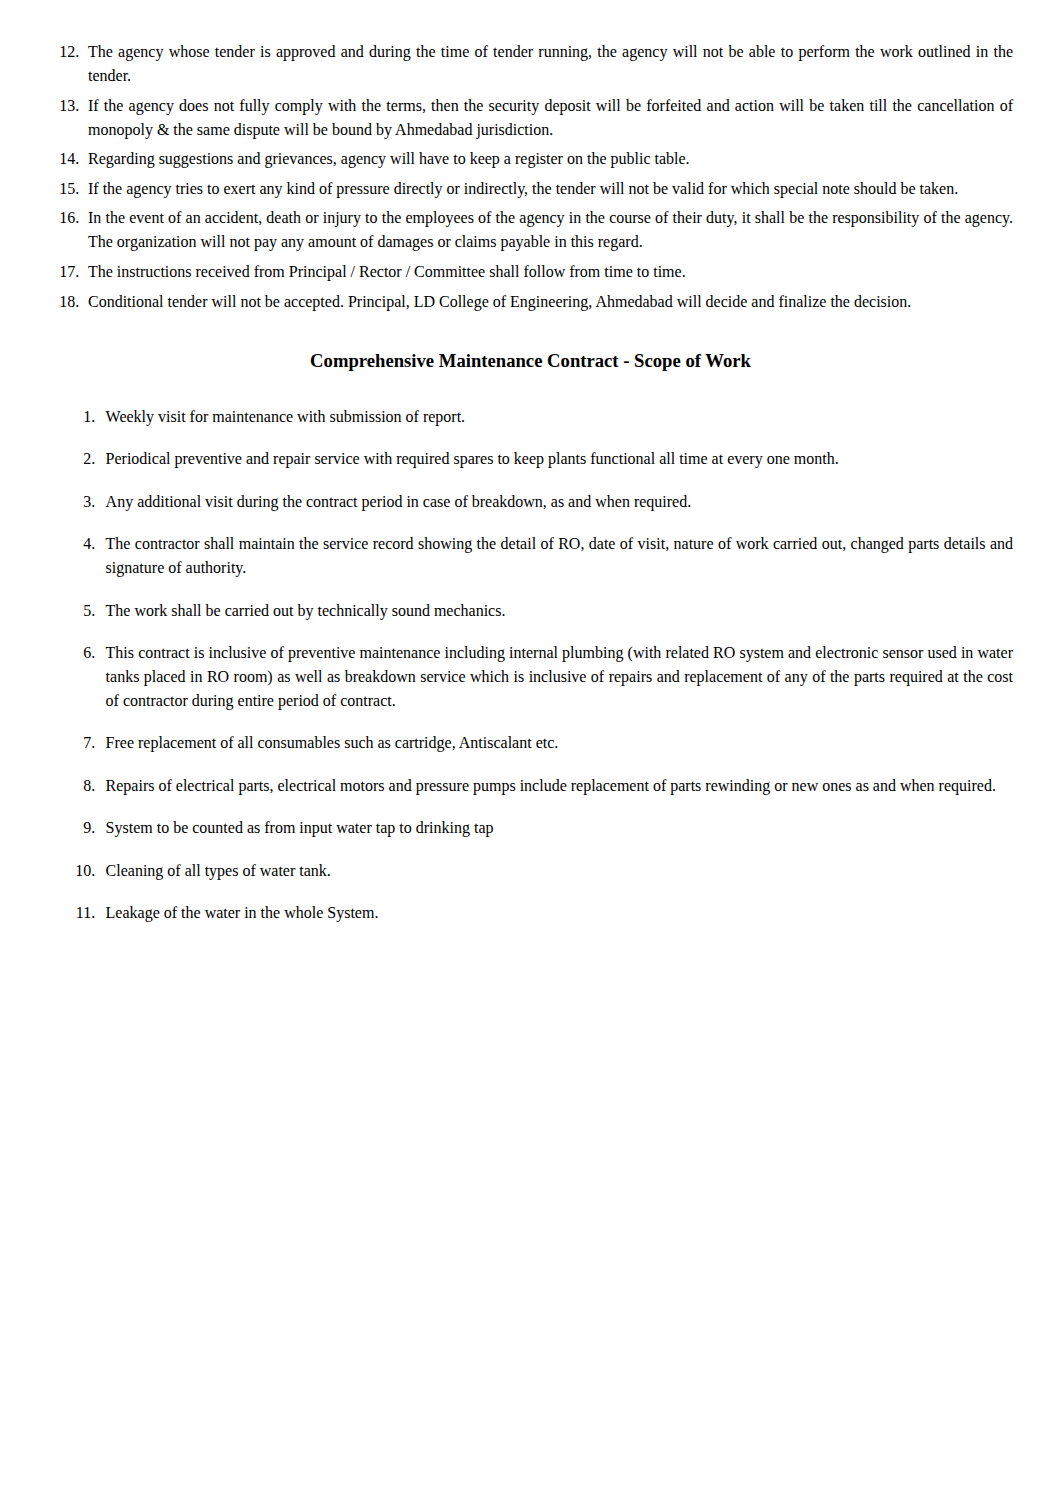The agency whose tender is approved and during the time of tender running, the agency will not be able to perform the work outlined in the tender.
If the agency does not fully comply with the terms, then the security deposit will be forfeited and action will be taken till the cancellation of monopoly & the same dispute will be bound by Ahmedabad jurisdiction.
Regarding suggestions and grievances, agency will have to keep a register on the public table.
If the agency tries to exert any kind of pressure directly or indirectly, the tender will not be valid for which special note should be taken.
In the event of an accident, death or injury to the employees of the agency in the course of their duty, it shall be the responsibility of the agency. The organization will not pay any amount of damages or claims payable in this regard.
The instructions received from Principal / Rector / Committee shall follow from time to time.
Conditional tender will not be accepted. Principal, LD College of Engineering, Ahmedabad will decide and finalize the decision.
Comprehensive Maintenance Contract - Scope of Work
Weekly visit for maintenance with submission of report.
Periodical preventive and repair service with required spares to keep plants functional all time at every one month.
Any additional visit during the contract period in case of breakdown, as and when required.
The contractor shall maintain the service record showing the detail of RO, date of visit, nature of work carried out, changed parts details and signature of authority.
The work shall be carried out by technically sound mechanics.
This contract is inclusive of preventive maintenance including internal plumbing (with related RO system and electronic sensor used in water tanks placed in RO room) as well as breakdown service which is inclusive of repairs and replacement of any of the parts required at the cost of contractor during entire period of contract.
Free replacement of all consumables such as cartridge, Antiscalant etc.
Repairs of electrical parts, electrical motors and pressure pumps include replacement of parts rewinding or new ones as and when required.
System to be counted as from input water tap to drinking tap
Cleaning of all types of water tank.
Leakage of the water in the whole System.